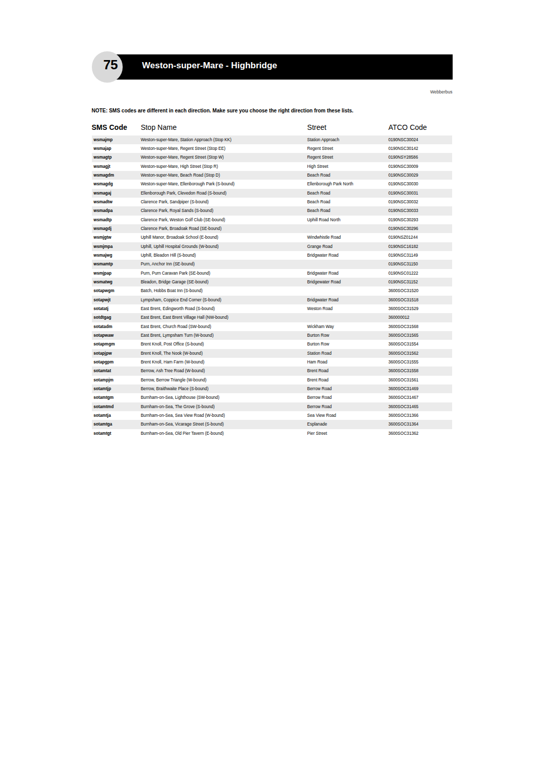75
Weston-super-Mare - Highbridge
Webberbus
NOTE: SMS codes are different in each direction. Make sure you choose the right direction from these lists.
| SMS Code | Stop Name | Street | ATCO Code |
| --- | --- | --- | --- |
| wsmajmp | Weston-super-Mare, Station Approach (Stop KK) | Station Approach | 0190NSC30024 |
| wsmajap | Weston-super-Mare, Regent Street (Stop EE) | Regent Street | 0190NSC30142 |
| wsmagtp | Weston-super-Mare, Regent Street (Stop W) | Regent Street | 0190NSY28586 |
| wsmagjt | Weston-super-Mare, High Street (Stop R) | High Street | 0190NSC30009 |
| wsmagdm | Weston-super-Mare, Beach Road (Stop D) | Beach Road | 0190NSC30029 |
| wsmagdg | Weston-super-Mare, Ellenborough Park (S-bound) | Ellenborough Park North | 0190NSC30030 |
| wsmagaj | Ellenborough Park, Clevedon Road (S-bound) | Beach Road | 0190NSC30031 |
| wsmadtw | Clarence Park, Sandpiper (S-bound) | Beach Road | 0190NSC30032 |
| wsmadpa | Clarence Park, Royal Sands (S-bound) | Beach Road | 0190NSC30033 |
| wsmadtp | Clarence Park, Weston Golf Club (SE-bound) | Uphill Road North | 0190NSC30293 |
| wsmagdj | Clarence Park, Broadoak Road (SE-bound) | | 0190NSC30296 |
| wsmjgtw | Uphill Manor, Broadoak School (E-bound) | Windwhistle Road | 0190NSZ01244 |
| wsmjmpa | Uphill, Uphill Hospital Grounds (W-bound) | Grange Road | 0190NSC16182 |
| wsmajwg | Uphill, Bleadon Hill (S-bound) | Bridgwater Road | 0190NSC31149 |
| wsmamtp | Purn, Anchor Inn (SE-bound) | | 0190NSC31150 |
| wsmjpap | Purn, Purn Caravan Park (SE-bound) | Bridgwater Road | 0190NSC01222 |
| wsmatwg | Bleadon, Bridge Garage (SE-bound) | Bridgewater Road | 0190NSC31152 |
| sotapwgm | Batch, Hobbs Boat Inn (S-bound) | | 3600SOC31520 |
| sotapwjt | Lympsham, Coppice End Corner (S-bound) | Bridgwater Road | 3600SOC31518 |
| sotatatj | East Brent, Edingworth Road (S-bound) | Weston Road | 3600SOC31529 |
| sotdtgag | East Brent, East Brent Village Hall (NW-bound) | | 360000012 |
| sotatadm | East Brent, Church Road (SW-bound) | Wickham Way | 3600SOC31568 |
| sotapwaw | East Brent, Lympsham Turn (W-bound) | Burton Row | 3600SOC31565 |
| sotapmgm | Brent Knoll, Post Office (S-bound) | Burton Row | 3600SOC31554 |
| sotapjpw | Brent Knoll, The Nook (W-bound) | Station Road | 3600SOC31562 |
| sotapgpm | Brent Knoll, Ham Farm (W-bound) | Ham Road | 3600SOC31555 |
| sotamtat | Berrow, Ash Tree Road (W-bound) | Brent Road | 3600SOC31558 |
| sotampjm | Berrow, Berrow Triangle (W-bound) | Brent Road | 3600SOC31561 |
| sotamtjp | Berrow, Braithwaite Place (S-bound) | Berrow Road | 3600SOC31469 |
| sotamtgm | Burnham-on-Sea, Lighthouse (SW-bound) | Berrow Road | 3600SOC31467 |
| sotamtmd | Burnham-on-Sea, The Grove (S-bound) | Berrow Road | 3600SOC31465 |
| sotamtja | Burnham-on-Sea, Sea View Road (W-bound) | Sea View Road | 3600SOC31366 |
| sotamtga | Burnham-on-Sea, Vicarage Street (S-bound) | Esplanade | 3600SOC31364 |
| sotamtgt | Burnham-on-Sea, Old Pier Tavern (E-bound) | Pier Street | 3600SOC31362 |